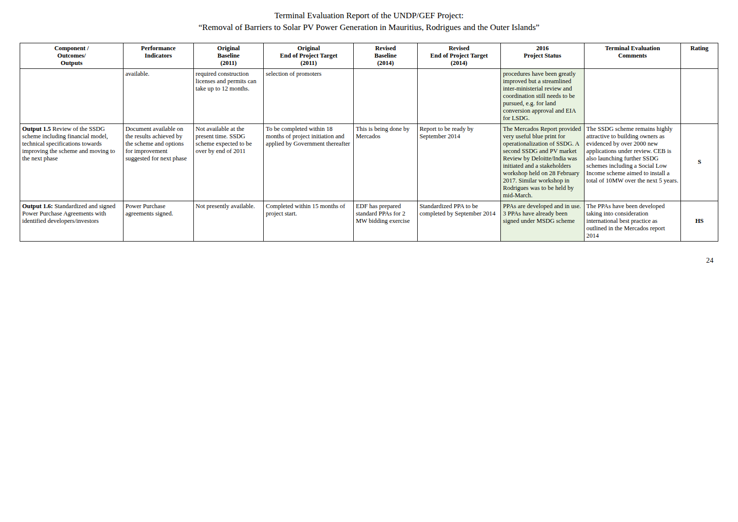Terminal Evaluation Report of the UNDP/GEF Project:
“Removal of Barriers to Solar PV Power Generation in Mauritius, Rodrigues and the Outer Islands”
| Component / Outcomes/ Outputs | Performance Indicators | Original Baseline (2011) | Original End of Project Target (2011) | Revised Baseline (2014) | Revised End of Project Target (2014) | 2016 Project Status | Terminal Evaluation Comments | Rating |
| --- | --- | --- | --- | --- | --- | --- | --- | --- |
| | available. | required construction licenses and permits can take up to 12 months. | selection of promoters | | | procedures have been greatly improved but a streamlined inter-ministerial review and coordination still needs to be pursued, e.g. for land conversion approval and EIA for LSDG. | | |
| Output 1.5 Review of the SSDG scheme including financial model, technical specifications towards improving the scheme and moving to the next phase | Document available on the results achieved by the scheme and options for improvement suggested for next phase | Not available at the present time. SSDG scheme expected to be over by end of 2011 | To be completed within 18 months of project initiation and applied by Government thereafter | This is being done by Mercados | Report to be ready by September 2014 | The Mercados Report provided very useful blue print for operationalization of SSDG. A second SSDG and PV market Review by Deloitte/India was initiated and a stakeholders workshop held on 28 February 2017. Similar workshop in Rodrigues was to be held by mid-March. | The SSDG scheme remains highly attractive to building owners as evidenced by over 2000 new applications under review. CEB is also launching further SSDG schemes including a Social Low Income scheme aimed to install a total of 10MW over the next 5 years. | S |
| Output 1.6: Standardized and signed Power Purchase Agreements with identified developers/investors | Power Purchase agreements signed. | Not presently available. | Completed within 15 months of project start. | EDF has prepared standard PPAs for 2 MW bidding exercise | Standardized PPA to be completed by September 2014 | PPAs are developed and in use. 3 PPAs have already been signed under MSDG scheme | The PPAs have been developed taking into consideration international best practice as outlined in the Mercados report 2014 | HS |
24